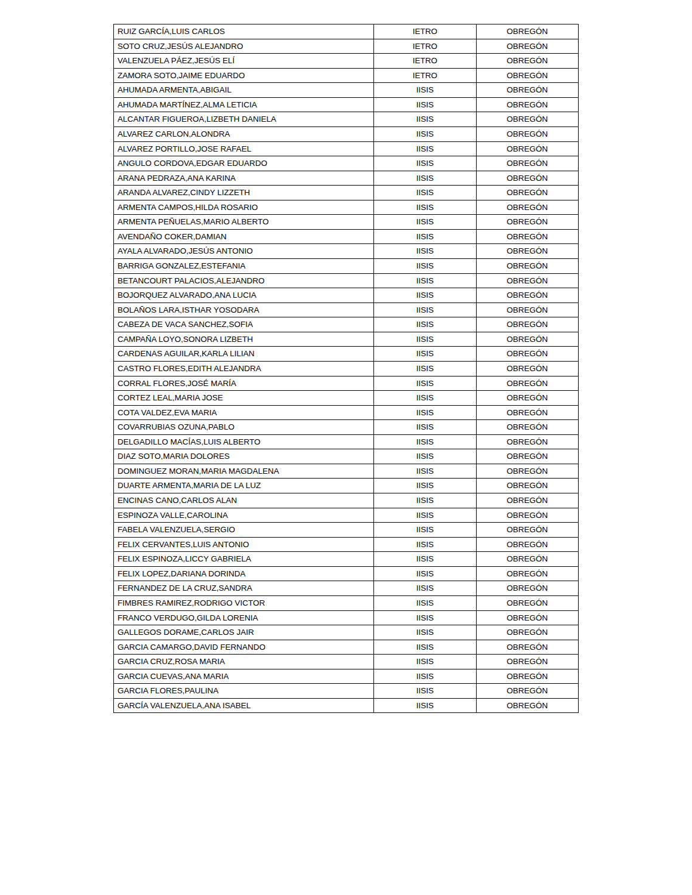| RUIZ GARCÍA,LUIS CARLOS | IETRO | OBREGÓN |
| SOTO CRUZ,JESÚS ALEJANDRO | IETRO | OBREGÓN |
| VALENZUELA PÁEZ,JESÚS ELÍ | IETRO | OBREGÓN |
| ZAMORA SOTO,JAIME EDUARDO | IETRO | OBREGÓN |
| AHUMADA ARMENTA,ABIGAIL | IISIS | OBREGÓN |
| AHUMADA MARTÍNEZ,ALMA LETICIA | IISIS | OBREGÓN |
| ALCANTAR FIGUEROA,LIZBETH DANIELA | IISIS | OBREGÓN |
| ALVAREZ CARLON,ALONDRA | IISIS | OBREGÓN |
| ALVAREZ PORTILLO,JOSE RAFAEL | IISIS | OBREGÓN |
| ANGULO CORDOVA,EDGAR EDUARDO | IISIS | OBREGÓN |
| ARANA PEDRAZA,ANA KARINA | IISIS | OBREGÓN |
| ARANDA ALVAREZ,CINDY LIZZETH | IISIS | OBREGÓN |
| ARMENTA CAMPOS,HILDA ROSARIO | IISIS | OBREGÓN |
| ARMENTA PEÑUELAS,MARIO ALBERTO | IISIS | OBREGÓN |
| AVENDAÑO COKER,DAMIAN | IISIS | OBREGÓN |
| AYALA ALVARADO,JESÚS ANTONIO | IISIS | OBREGÓN |
| BARRIGA GONZALEZ,ESTEFANIA | IISIS | OBREGÓN |
| BETANCOURT PALACIOS,ALEJANDRO | IISIS | OBREGÓN |
| BOJORQUEZ ALVARADO,ANA LUCIA | IISIS | OBREGÓN |
| BOLAÑOS LARA,ISTHAR YOSODARA | IISIS | OBREGÓN |
| CABEZA DE VACA SANCHEZ,SOFIA | IISIS | OBREGÓN |
| CAMPAÑA LOYO,SONORA LIZBETH | IISIS | OBREGÓN |
| CARDENAS AGUILAR,KARLA LILIAN | IISIS | OBREGÓN |
| CASTRO FLORES,EDITH ALEJANDRA | IISIS | OBREGÓN |
| CORRAL FLORES,JOSÉ MARÍA | IISIS | OBREGÓN |
| CORTEZ LEAL,MARIA JOSE | IISIS | OBREGÓN |
| COTA VALDEZ,EVA MARIA | IISIS | OBREGÓN |
| COVARRUBIAS OZUNA,PABLO | IISIS | OBREGÓN |
| DELGADILLO MACÍAS,LUIS ALBERTO | IISIS | OBREGÓN |
| DIAZ SOTO,MARIA DOLORES | IISIS | OBREGÓN |
| DOMINGUEZ MORAN,MARIA MAGDALENA | IISIS | OBREGÓN |
| DUARTE ARMENTA,MARIA DE LA LUZ | IISIS | OBREGÓN |
| ENCINAS CANO,CARLOS ALAN | IISIS | OBREGÓN |
| ESPINOZA VALLE,CAROLINA | IISIS | OBREGÓN |
| FABELA VALENZUELA,SERGIO | IISIS | OBREGÓN |
| FELIX CERVANTES,LUIS ANTONIO | IISIS | OBREGÓN |
| FELIX ESPINOZA,LICCY GABRIELA | IISIS | OBREGÓN |
| FELIX LOPEZ,DARIANA DORINDA | IISIS | OBREGÓN |
| FERNANDEZ DE LA CRUZ,SANDRA | IISIS | OBREGÓN |
| FIMBRES RAMIREZ,RODRIGO VICTOR | IISIS | OBREGÓN |
| FRANCO VERDUGO,GILDA LORENIA | IISIS | OBREGÓN |
| GALLEGOS DORAME,CARLOS JAIR | IISIS | OBREGÓN |
| GARCIA CAMARGO,DAVID FERNANDO | IISIS | OBREGÓN |
| GARCIA CRUZ,ROSA MARIA | IISIS | OBREGÓN |
| GARCIA CUEVAS,ANA MARIA | IISIS | OBREGÓN |
| GARCIA FLORES,PAULINA | IISIS | OBREGÓN |
| GARCÍA VALENZUELA,ANA ISABEL | IISIS | OBREGÓN |